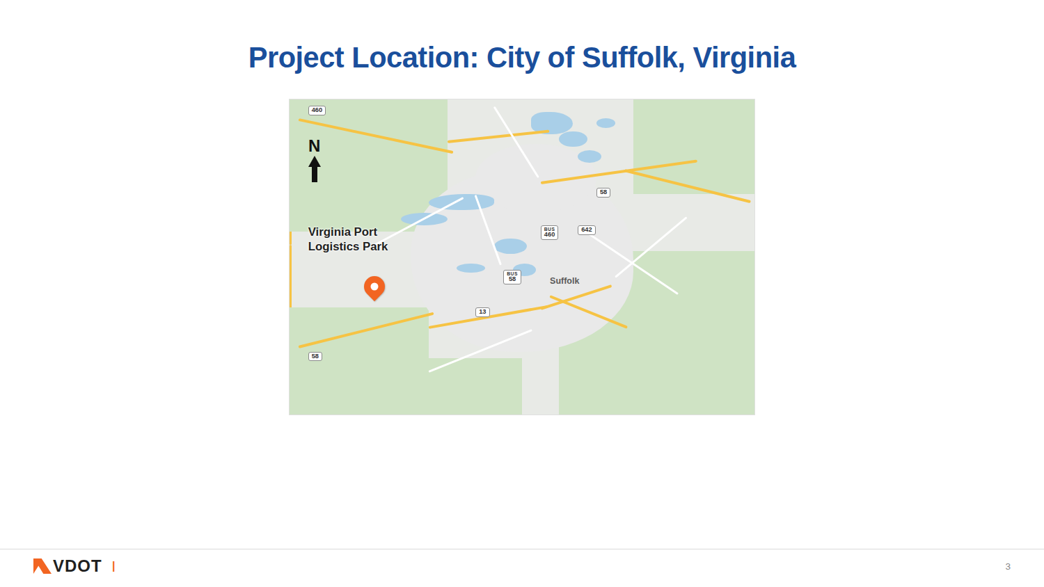Project Location: City of Suffolk, Virginia
460
58
642
BUS460
BUS58
58
13
Suffolk
N
Virginia Port
Logistics Park
VDOT |
3